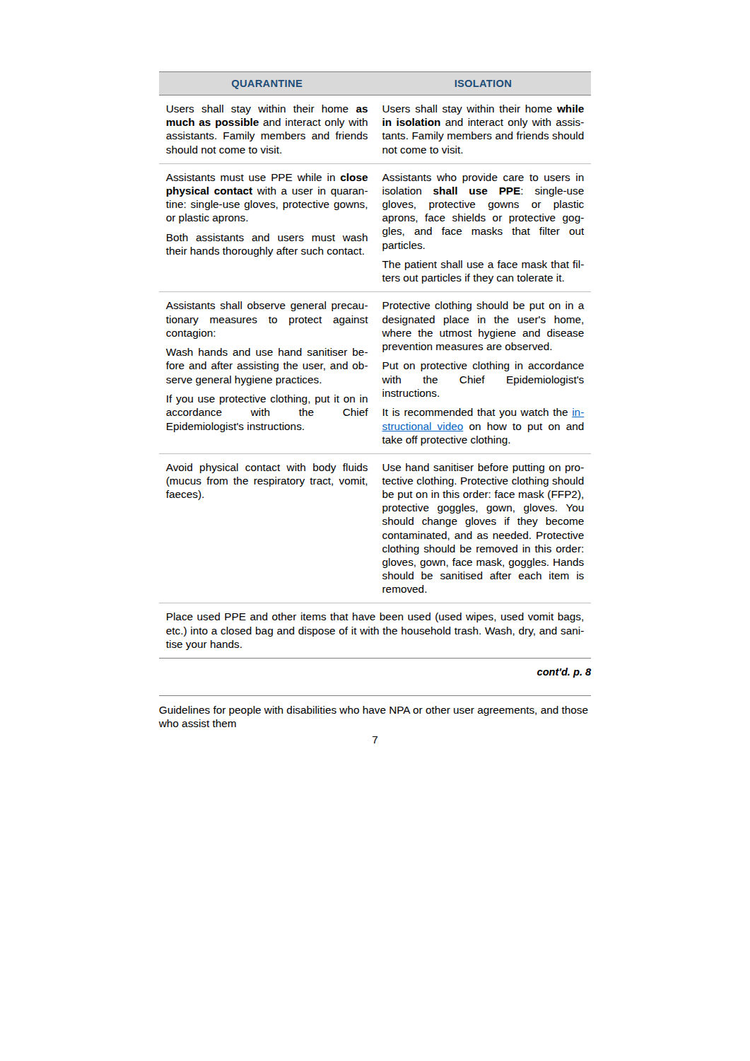| QUARANTINE | ISOLATION |
| --- | --- |
| Users shall stay within their home as much as possible and interact only with assistants. Family members and friends should not come to visit. | Users shall stay within their home while in isolation and interact only with assistants. Family members and friends should not come to visit. |
| Assistants must use PPE while in close physical contact with a user in quarantine: single-use gloves, protective gowns, or plastic aprons. Both assistants and users must wash their hands thoroughly after such contact. | Assistants who provide care to users in isolation shall use PPE : single-use gloves, protective gowns or plastic aprons, face shields or protective goggles, and face masks that filter out particles. The patient shall use a face mask that filters out particles if they can tolerate it. |
| Assistants shall observe general precautionary measures to protect against contagion: Wash hands and use hand sanitiser before and after assisting the user, and observe general hygiene practices. If you use protective clothing, put it on in accordance with the Chief Epidemiologist's instructions. | Protective clothing should be put on in a designated place in the user's home, where the utmost hygiene and disease prevention measures are observed. Put on protective clothing in accordance with the Chief Epidemiologist's instructions. It is recommended that you watch the instructional video on how to put on and take off protective clothing. |
| Avoid physical contact with body fluids (mucus from the respiratory tract, vomit, faeces). | Use hand sanitiser before putting on protective clothing. Protective clothing should be put on in this order: face mask (FFP2), protective goggles, gown, gloves. You should change gloves if they become contaminated, and as needed. Protective clothing should be removed in this order: gloves, gown, face mask, goggles. Hands should be sanitised after each item is removed. |
| Place used PPE and other items that have been used (used wipes, used vomit bags, etc.) into a closed bag and dispose of it with the household trash. Wash, dry, and sanitise your hands. |
cont'd. p. 8
Guidelines for people with disabilities who have NPA or other user agreements, and those who assist them
7